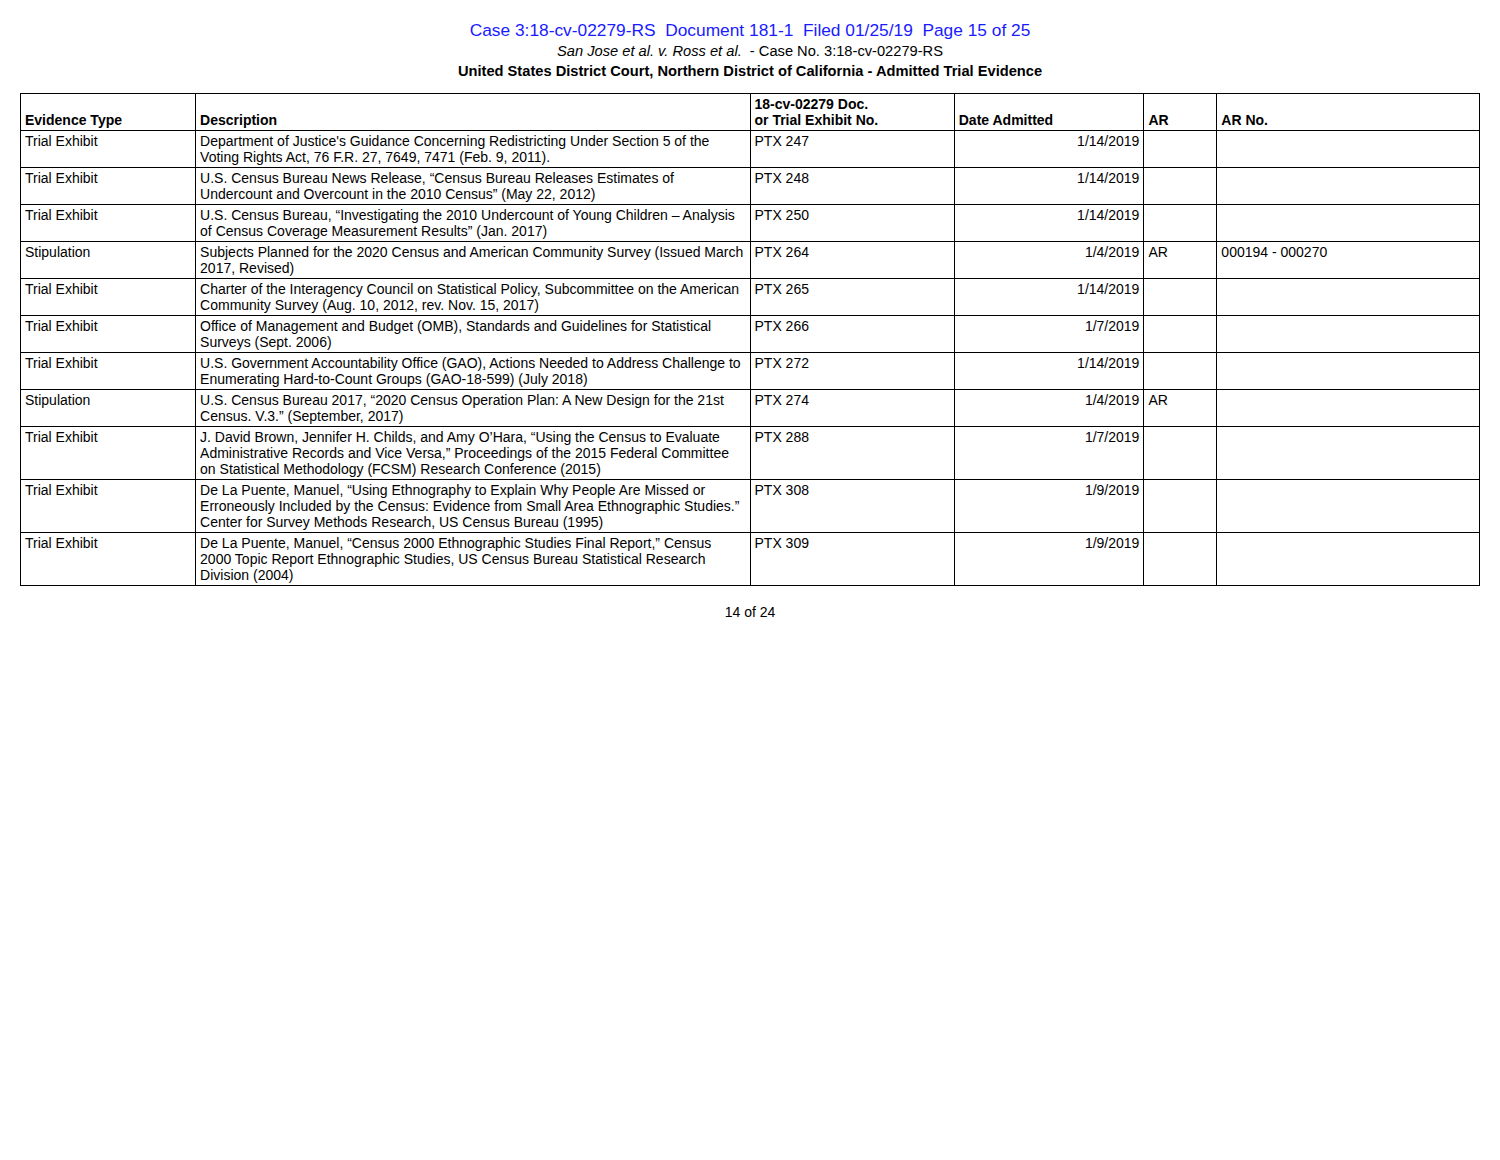Case 3:18-cv-02279-RS Document 181-1 Filed 01/25/19 Page 15 of 25
San Jose et al. v. Ross et al. - Case No. 3:18-cv-02279-RS
United States District Court, Northern District of California - Admitted Trial Evidence
| Evidence Type | Description | 18-cv-02279 Doc. or Trial Exhibit No. | Date Admitted | AR | AR No. |
| --- | --- | --- | --- | --- | --- |
| Trial Exhibit | Department of Justice's Guidance Concerning Redistricting Under Section 5 of the Voting Rights Act, 76 F.R. 27, 7649, 7471 (Feb. 9, 2011). | PTX 247 | 1/14/2019 | | |
| Trial Exhibit | U.S. Census Bureau News Release, “Census Bureau Releases Estimates of Undercount and Overcount in the 2010 Census” (May 22, 2012) | PTX 248 | 1/14/2019 | | |
| Trial Exhibit | U.S. Census Bureau, “Investigating the 2010 Undercount of Young Children – Analysis of Census Coverage Measurement Results” (Jan. 2017) | PTX 250 | 1/14/2019 | | |
| Stipulation | Subjects Planned for the 2020 Census and American Community Survey (Issued March 2017, Revised) | PTX 264 | 1/4/2019 | AR | 000194 - 000270 |
| Trial Exhibit | Charter of the Interagency Council on Statistical Policy, Subcommittee on the American Community Survey (Aug. 10, 2012, rev. Nov. 15, 2017) | PTX 265 | 1/14/2019 | | |
| Trial Exhibit | Office of Management and Budget (OMB), Standards and Guidelines for Statistical Surveys (Sept. 2006) | PTX 266 | 1/7/2019 | | |
| Trial Exhibit | U.S. Government Accountability Office (GAO), Actions Needed to Address Challenge to Enumerating Hard-to-Count Groups (GAO-18-599) (July 2018) | PTX 272 | 1/14/2019 | | |
| Stipulation | U.S. Census Bureau 2017, “2020 Census Operation Plan: A New Design for the 21st Census. V.3.” (September, 2017) | PTX 274 | 1/4/2019 | AR | |
| Trial Exhibit | J. David Brown, Jennifer H. Childs, and Amy O’Hara, “Using the Census to Evaluate Administrative Records and Vice Versa,” Proceedings of the 2015 Federal Committee on Statistical Methodology (FCSM) Research Conference (2015) | PTX 288 | 1/7/2019 | | |
| Trial Exhibit | De La Puente, Manuel, “Using Ethnography to Explain Why People Are Missed or Erroneously Included by the Census: Evidence from Small Area Ethnographic Studies.” Center for Survey Methods Research, US Census Bureau (1995) | PTX 308 | 1/9/2019 | | |
| Trial Exhibit | De La Puente, Manuel, “Census 2000 Ethnographic Studies Final Report,” Census 2000 Topic Report Ethnographic Studies, US Census Bureau Statistical Research Division (2004) | PTX 309 | 1/9/2019 | | |
14 of 24